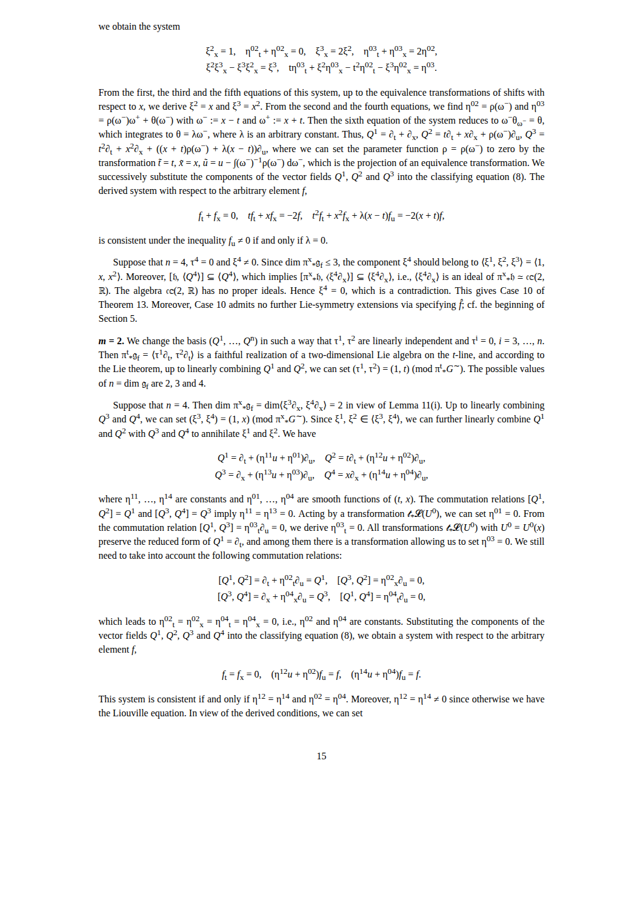we obtain the system
ξ2x = 1, η02t + η02x = 0, ξ3x = 2ξ2, η03t + η03x = 2η02, ξ2ξ3x − ξ3ξ2x = ξ3, tη03t + ξ2η03x − t2η02t − ξ3η02x = η03.
From the first, the third and the fifth equations of this system, up to the equivalence transformations of shifts with respect to x, we derive ξ2 = x and ξ3 = x2. From the second and the fourth equations, we find η02 = ρ(ω−) and η03 = ρ(ω−)ω+ + θ(ω−) with ω− := x − t and ω+ := x + t. Then the sixth equation of the system reduces to ω−θω− = θ, which integrates to θ = λω−, where λ is an arbitrary constant. Thus, Q1 = ∂t + ∂x, Q2 = t∂t + x∂x + ρ(ω−)∂u, Q3 = t2∂t + x2∂x + ((x + t)ρ(ω−) + λ(x − t))∂u, where we can set the parameter function ρ = ρ(ω−) to zero by the transformation t̃ = t, x̃ = x, ũ = u − ∫(ω−)−1ρ(ω−) dω−, which is the projection of an equivalence transformation. We successively substitute the components of the vector fields Q1, Q2 and Q3 into the classifying equation (8). The derived system with respect to the arbitrary element f,
ft + fx = 0, tft + xfx = −2f, t2ft + x2fx + λ(x − t)fu = −2(x + t)f,
is consistent under the inequality fu ≠ 0 if and only if λ = 0.
Suppose that n = 4, τ4 = 0 and ξ4 ≠ 0. Since dim πx*𝔤f ≤ 3, the component ξ4 should belong to ⟨ξ1, ξ2, ξ3⟩ = ⟨1, x, x2⟩. Moreover, [𝔥, ⟨Q4⟩] ⊆ ⟨Q4⟩, which implies [πx*𝔥, ⟨ξ4∂x⟩] ⊆ ⟨ξ4∂x⟩, i.e., ⟨ξ4∂x⟩ is an ideal of πx*𝔥 ≃ 𝔠𝕔(2, ℝ). The algebra 𝔠𝕔(2, ℝ) has no proper ideals. Hence ξ4 = 0, which is a contradiction. This gives Case 10 of Theorem 13. Moreover, Case 10 admits no further Lie-symmetry extensions via specifying f̂; cf. the beginning of Section 5.
m = 2. We change the basis (Q1, …, Qn) in such a way that τ1, τ2 are linearly independent and τi = 0, i = 3, …, n. Then πt*𝔤f = ⟨τ1∂t, τ2∂t⟩ is a faithful realization of a two-dimensional Lie algebra on the t-line, and according to the Lie theorem, up to linearly combining Q1 and Q2, we can set (τ1, τ2) = (1, t) (mod πt*G∼). The possible values of n = dim 𝔤f are 2, 3 and 4.
Suppose that n = 4. Then dim πx*𝔤f = dim⟨ξ3∂x, ξ4∂x⟩ = 2 in view of Lemma 11(i). Up to linearly combining Q3 and Q4, we can set (ξ3, ξ4) = (1, x) (mod πx*G∼). Since ξ1, ξ2 ∈ ⟨ξ3, ξ4⟩, we can further linearly combine Q1 and Q2 with Q3 and Q4 to annihilate ξ1 and ξ2. We have
Q1 = ∂t + (η11u + η01)∂u, Q2 = t∂t + (η12u + η02)∂u, Q3 = ∂x + (η13u + η03)∂u, Q4 = x∂x + (η14u + η04)∂u,
where η11, …, η14 are constants and η01, …, η04 are smooth functions of (t, x). The commutation relations [Q1, Q2] = Q1 and [Q3, Q4] = Q3 imply η11 = η13 = 0. Acting by a transformation 𝓉*𝓛(U0), we can set η01 = 0. From the commutation relation [Q1, Q3] = η03t∂u = 0, we derive η03t = 0. All transformations 𝓉*𝓛(U0) with U0 = U0(x) preserve the reduced form of Q1 = ∂t, and among them there is a transformation allowing us to set η03 = 0. We still need to take into account the following commutation relations:
[Q1, Q2] = ∂t + η02t∂u = Q1, [Q3, Q2] = η02x∂u = 0, [Q3, Q4] = ∂x + η04x∂u = Q3, [Q1, Q4] = η04t∂u = 0,
which leads to η02t = η02x = η04t = η04x = 0, i.e., η02 and η04 are constants. Substituting the components of the vector fields Q1, Q2, Q3 and Q4 into the classifying equation (8), we obtain a system with respect to the arbitrary element f,
ft = fx = 0, (η12u + η02)fu = f, (η14u + η04)fu = f.
This system is consistent if and only if η12 = η14 and η02 = η04. Moreover, η12 = η14 ≠ 0 since otherwise we have the Liouville equation. In view of the derived conditions, we can set
15